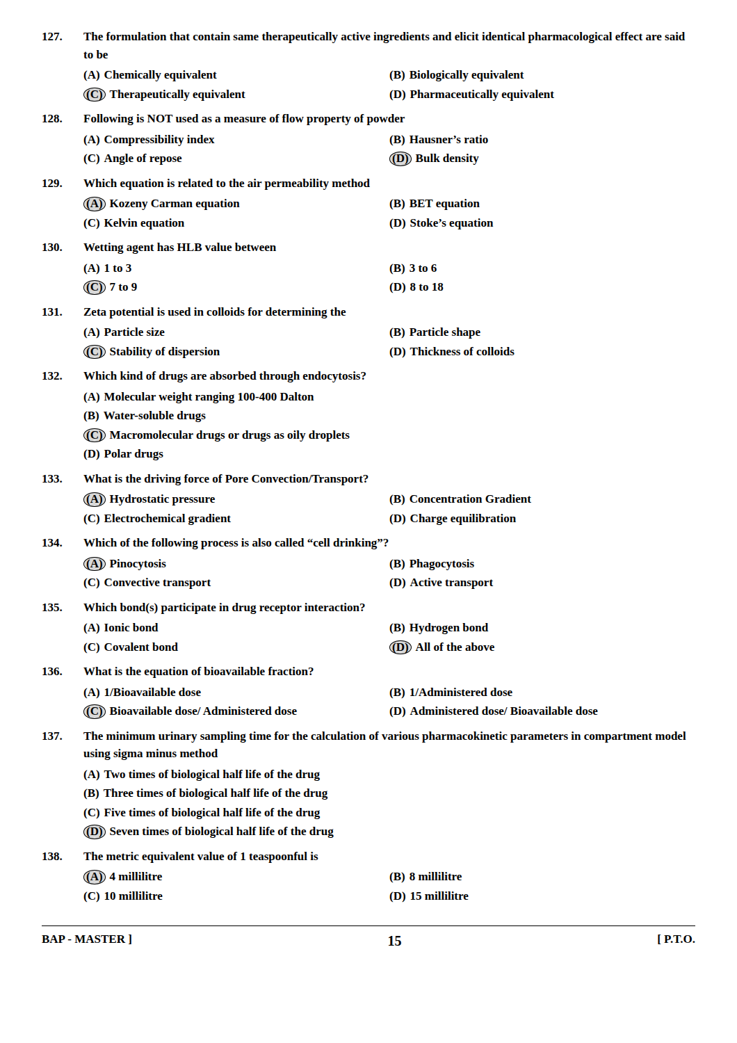127.
The formulation that contain same therapeutically active ingredients and elicit identical pharmacological effect are said to be
(A) Chemically equivalent
(B) Biologically equivalent
(C) Therapeutically equivalent
(D) Pharmaceutically equivalent
128.
Following is NOT used as a measure of flow property of powder
(A) Compressibility index
(B) Hausner’s ratio
(C) Angle of repose
(D) Bulk density
129.
Which equation is related to the air permeability method
(A) Kozeny Carman equation
(B) BET equation
(C) Kelvin equation
(D) Stoke’s equation
130.
Wetting agent has HLB value between
(A) 1 to 3
(B) 3 to 6
(C) 7 to 9
(D) 8 to 18
131.
Zeta potential is used in colloids for determining the
(A) Particle size
(B) Particle shape
(C) Stability of dispersion
(D) Thickness of colloids
132.
Which kind of drugs are absorbed through endocytosis?
(A) Molecular weight ranging 100-400 Dalton
(B) Water-soluble drugs
(C) Macromolecular drugs or drugs as oily droplets
(D) Polar drugs
133.
What is the driving force of Pore Convection/Transport?
(A) Hydrostatic pressure
(B) Concentration Gradient
(C) Electrochemical gradient
(D) Charge equilibration
134.
Which of the following process is also called “cell drinking”?
(A) Pinocytosis
(B) Phagocytosis
(C) Convective transport
(D) Active transport
135.
Which bond(s) participate in drug receptor interaction?
(A) Ionic bond
(B) Hydrogen bond
(C) Covalent bond
(D) All of the above
136.
What is the equation of bioavailable fraction?
(A) 1/Bioavailable dose
(B) 1/Administered dose
(C) Bioavailable dose/ Administered dose
(D) Administered dose/ Bioavailable dose
137.
The minimum urinary sampling time for the calculation of various pharmacokinetic parameters in compartment model using sigma minus method
(A) Two times of biological half life of the drug
(B) Three times of biological half life of the drug
(C) Five times of biological half life of the drug
(D) Seven times of biological half life of the drug
138.
The metric equivalent value of 1 teaspoonful is
(A) 4 millilitre
(B) 8 millilitre
(C) 10 millilitre
(D) 15 millilitre
BAP - MASTER ]
15
[ P.T.O.